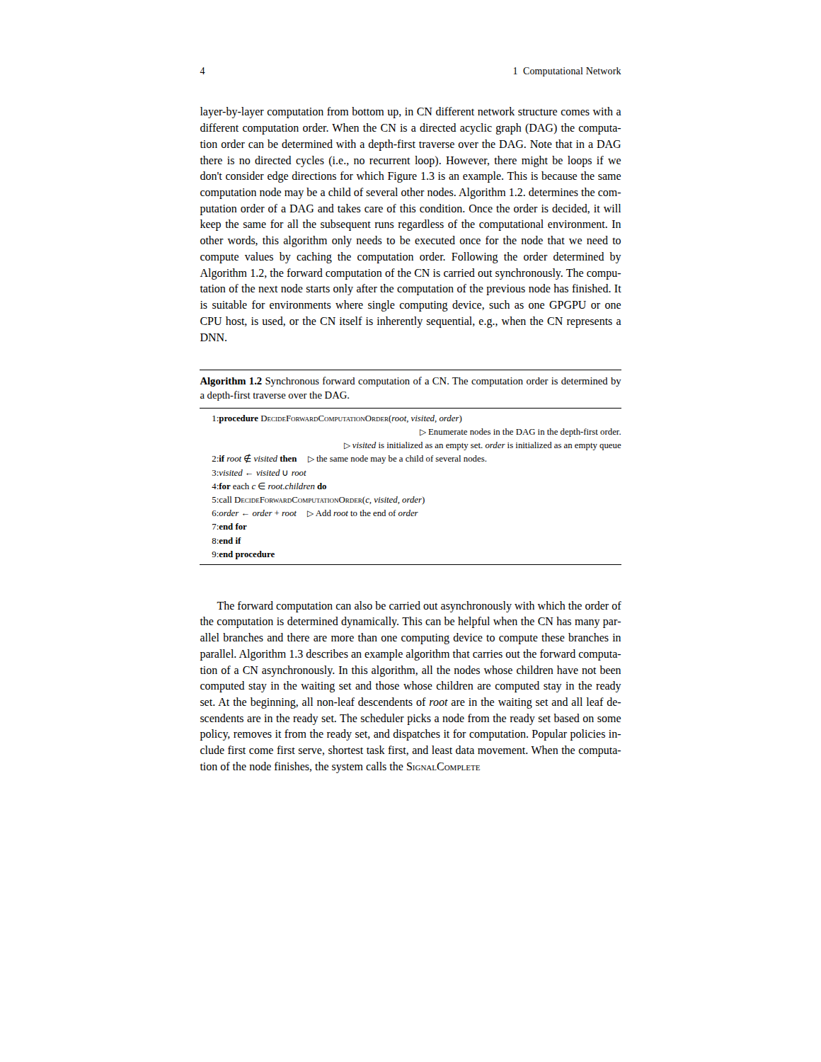4 1 Computational Network
layer-by-layer computation from bottom up, in CN different network structure comes with a different computation order. When the CN is a directed acyclic graph (DAG) the computation order can be determined with a depth-first traverse over the DAG. Note that in a DAG there is no directed cycles (i.e., no recurrent loop). However, there might be loops if we don't consider edge directions for which Figure 1.3 is an example. This is because the same computation node may be a child of several other nodes. Algorithm 1.2. determines the computation order of a DAG and takes care of this condition. Once the order is decided, it will keep the same for all the subsequent runs regardless of the computational environment. In other words, this algorithm only needs to be executed once for the node that we need to compute values by caching the computation order. Following the order determined by Algorithm 1.2, the forward computation of the CN is carried out synchronously. The computation of the next node starts only after the computation of the previous node has finished. It is suitable for environments where single computing device, such as one GPGPU or one CPU host, is used, or the CN itself is inherently sequential, e.g., when the CN represents a DNN.
Algorithm 1.2 Synchronous forward computation of a CN. The computation order is determined by a depth-first traverse over the DAG.
| 1: | procedure DecideForwardComputationOrder ( root , visited , order ) |
| | ▷ Enumerate nodes in the DAG in the depth-first order. |
| | ▷ visited is initialized as an empty set. order is initialized as an empty queue |
| 2: | if root ∉ visited then ▷ the same node may be a child of several nodes. |
| 3: | visited ← visited ∪ root |
| 4: | for each c ∈ root.children do |
| 5: | call DecideForwardComputationOrder ( c , visited , order ) |
| 6: | order ← order + root ▷ Add root to the end of order |
| 7: | end for |
| 8: | end if |
| 9: | end procedure |
The forward computation can also be carried out asynchronously with which the order of the computation is determined dynamically. This can be helpful when the CN has many parallel branches and there are more than one computing device to compute these branches in parallel. Algorithm 1.3 describes an example algorithm that carries out the forward computation of a CN asynchronously. In this algorithm, all the nodes whose children have not been computed stay in the waiting set and those whose children are computed stay in the ready set. At the beginning, all non-leaf descendents of root are in the waiting set and all leaf descendents are in the ready set. The scheduler picks a node from the ready set based on some policy, removes it from the ready set, and dispatches it for computation. Popular policies include first come first serve, shortest task first, and least data movement. When the computation of the node finishes, the system calls the SignalComplete